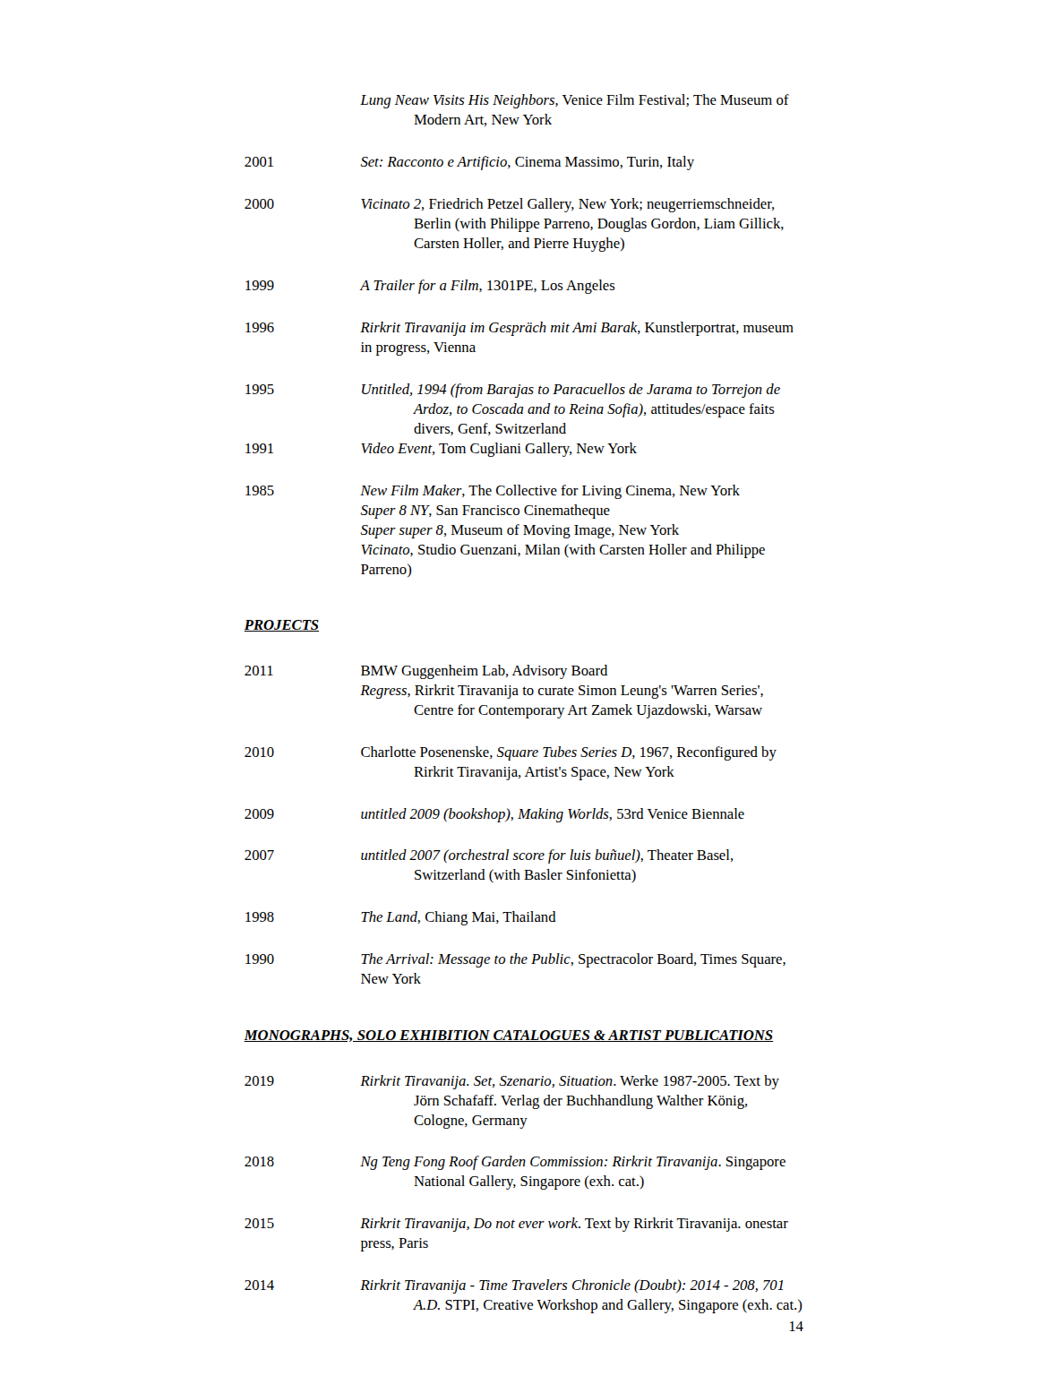| | Lung Neaw Visits His Neighbors , Venice Film Festival; The Museum of Modern Art, New York |
| 2001 | Set: Racconto e Artificio , Cinema Massimo, Turin, Italy |
| 2000 | Vicinato 2 , Friedrich Petzel Gallery, New York; neugerriemschneider, Berlin (with Philippe Parreno, Douglas Gordon, Liam Gillick, Carsten Holler, and Pierre Huyghe) |
| 1999 | A Trailer for a Film , 1301PE, Los Angeles |
| 1996 | Rirkrit Tiravanija im Gespräch mit Ami Barak , Kunstlerportrat, museum in progress, Vienna |
| 1995 | Untitled, 1994 (from Barajas to Paracuellos de Jarama to Torrejon de Ardoz, to Coscada and to Reina Sofia) , attitudes/espace faits divers, Genf, Switzerland |
| 1991 | Video Event , Tom Cugliani Gallery, New York |
| 1985 | New Film Maker , The Collective for Living Cinema, New York Super 8 NY , San Francisco Cinematheque Super super 8 , Museum of Moving Image, New York Vicinato , Studio Guenzani, Milan (with Carsten Holler and Philippe Parreno) |
PROJECTS
| 2011 | BMW Guggenheim Lab, Advisory Board Regress , Rirkrit Tiravanija to curate Simon Leung's 'Warren Series', Centre for Contemporary Art Zamek Ujazdowski, Warsaw |
| 2010 | Charlotte Posenenske, Square Tubes Series D , 1967, Reconfigured by Rirkrit Tiravanija, Artist's Space, New York |
| 2009 | untitled 2009 (bookshop) , Making Worlds , 53rd Venice Biennale |
| 2007 | untitled 2007 (orchestral score for luis buñuel) , Theater Basel, Switzerland (with Basler Sinfonietta) |
| 1998 | The Land , Chiang Mai, Thailand |
| 1990 | The Arrival: Message to the Public , Spectracolor Board, Times Square, New York |
MONOGRAPHS, SOLO EXHIBITION CATALOGUES & ARTIST PUBLICATIONS
| 2019 | Rirkrit Tiravanija. Set, Szenario, Situation . Werke 1987-2005. Text by Jörn Schafaff. Verlag der Buchhandlung Walther König, Cologne, Germany |
| 2018 | Ng Teng Fong Roof Garden Commission: Rirkrit Tiravanija . Singapore National Gallery, Singapore (exh. cat.) |
| 2015 | Rirkrit Tiravanija, Do not ever work . Text by Rirkrit Tiravanija. onestar press, Paris |
| 2014 | Rirkrit Tiravanija - Time Travelers Chronicle (Doubt): 2014 - 208, 701 A.D. STPI, Creative Workshop and Gallery, Singapore (exh. cat.) |
14